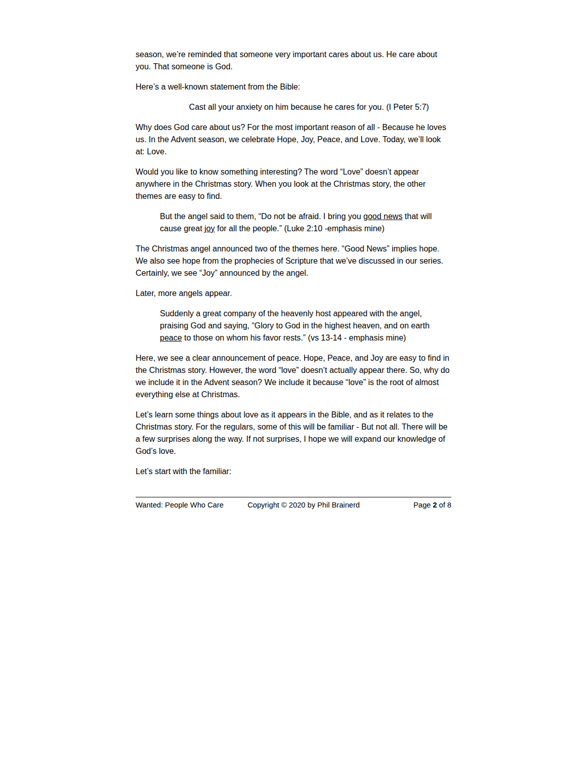season, we’re reminded that someone very important cares about us. He care about you. That someone is God.
Here’s a well-known statement from the Bible:
Cast all your anxiety on him because he cares for you. (I Peter 5:7)
Why does God care about us? For the most important reason of all - Because he loves us. In the Advent season, we celebrate Hope, Joy, Peace, and Love. Today, we’ll look at: Love.
Would you like to know something interesting? The word “Love” doesn’t appear anywhere in the Christmas story. When you look at the Christmas story, the other themes are easy to find.
But the angel said to them, “Do not be afraid. I bring you good news that will cause great joy for all the people.” (Luke 2:10 -emphasis mine)
The Christmas angel announced two of the themes here. “Good News” implies hope. We also see hope from the prophecies of Scripture that we’ve discussed in our series. Certainly, we see “Joy” announced by the angel.
Later, more angels appear.
Suddenly a great company of the heavenly host appeared with the angel, praising God and saying, “Glory to God in the highest heaven, and on earth peace to those on whom his favor rests.” (vs 13-14 - emphasis mine)
Here, we see a clear announcement of peace. Hope, Peace, and Joy are easy to find in the Christmas story. However, the word “love” doesn’t actually appear there. So, why do we include it in the Advent season? We include it because “love” is the root of almost everything else at Christmas.
Let’s learn some things about love as it appears in the Bible, and as it relates to the Christmas story. For the regulars, some of this will be familiar - But not all. There will be a few surprises along the way. If not surprises, I hope we will expand our knowledge of God’s love.
Let’s start with the familiar:
Wanted: People Who Care Copyright © 2020 by Phil Brainerd Page 2 of 8